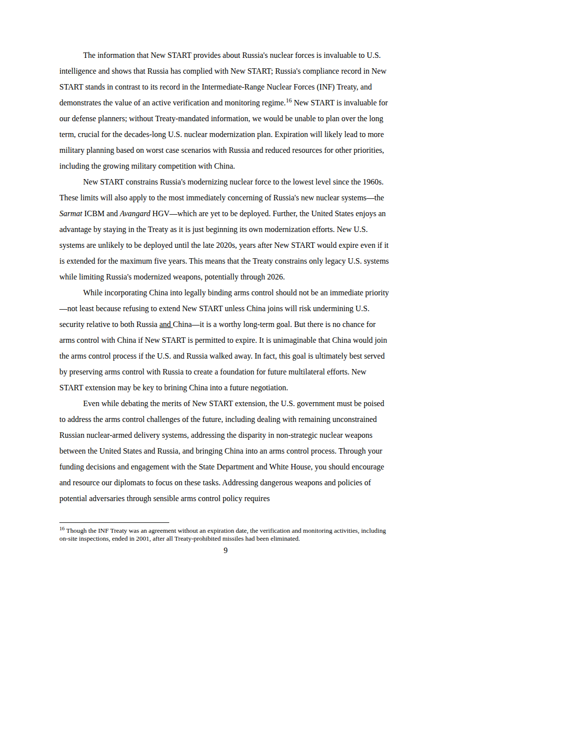The information that New START provides about Russia's nuclear forces is invaluable to U.S. intelligence and shows that Russia has complied with New START; Russia's compliance record in New START stands in contrast to its record in the Intermediate-Range Nuclear Forces (INF) Treaty, and demonstrates the value of an active verification and monitoring regime.16 New START is invaluable for our defense planners; without Treaty-mandated information, we would be unable to plan over the long term, crucial for the decades-long U.S. nuclear modernization plan. Expiration will likely lead to more military planning based on worst case scenarios with Russia and reduced resources for other priorities, including the growing military competition with China.
New START constrains Russia's modernizing nuclear force to the lowest level since the 1960s. These limits will also apply to the most immediately concerning of Russia's new nuclear systems—the Sarmat ICBM and Avangard HGV—which are yet to be deployed. Further, the United States enjoys an advantage by staying in the Treaty as it is just beginning its own modernization efforts. New U.S. systems are unlikely to be deployed until the late 2020s, years after New START would expire even if it is extended for the maximum five years. This means that the Treaty constrains only legacy U.S. systems while limiting Russia's modernized weapons, potentially through 2026.
While incorporating China into legally binding arms control should not be an immediate priority—not least because refusing to extend New START unless China joins will risk undermining U.S. security relative to both Russia and China—it is a worthy long-term goal. But there is no chance for arms control with China if New START is permitted to expire. It is unimaginable that China would join the arms control process if the U.S. and Russia walked away. In fact, this goal is ultimately best served by preserving arms control with Russia to create a foundation for future multilateral efforts. New START extension may be key to brining China into a future negotiation.
Even while debating the merits of New START extension, the U.S. government must be poised to address the arms control challenges of the future, including dealing with remaining unconstrained Russian nuclear-armed delivery systems, addressing the disparity in non-strategic nuclear weapons between the United States and Russia, and bringing China into an arms control process. Through your funding decisions and engagement with the State Department and White House, you should encourage and resource our diplomats to focus on these tasks. Addressing dangerous weapons and policies of potential adversaries through sensible arms control policy requires
16 Though the INF Treaty was an agreement without an expiration date, the verification and monitoring activities, including on-site inspections, ended in 2001, after all Treaty-prohibited missiles had been eliminated.
9